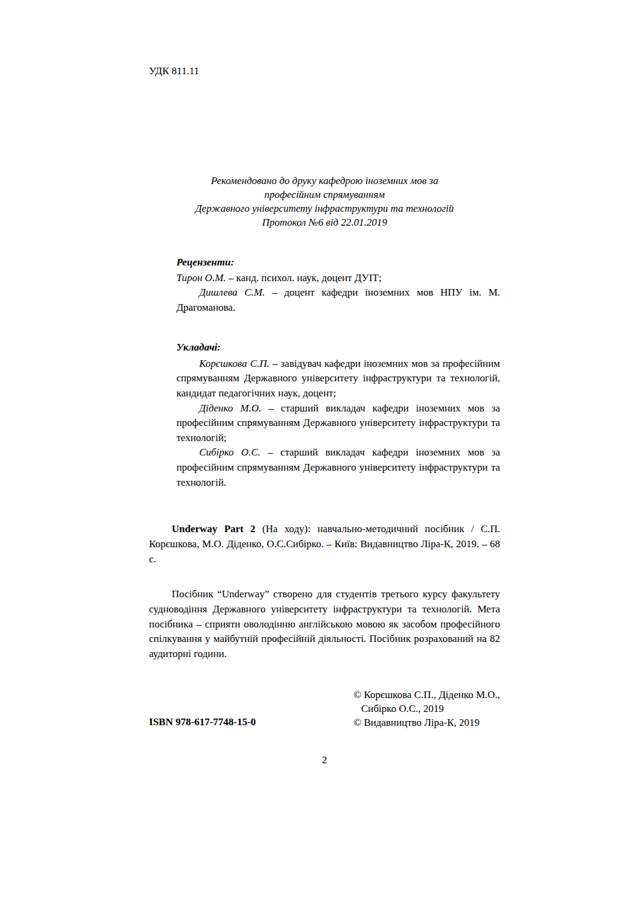УДК 811.11
Рекомендовано до друку кафедрою іноземних мов за
професійним спрямуванням
Державного університету інфраструктури та технологій
Протокол №6 від 22.01.2019
Рецензенти:
Тирон О.М. – канд. психол. наук, доцент ДУІТ;
Дишлева С.М. – доцент кафедри іноземних мов НПУ ім. М. Драгоманова.
Укладачі:
Корєшкова С.П. – завідувач кафедри іноземних мов за професійним спрямуванням Державного університету інфраструктури та технологій, кандидат педагогічних наук, доцент;
Діденко М.О. – старший викладач кафедри іноземних мов за професійним спрямуванням Державного університету інфраструктури та технологій;
Сибірко О.С. – старший викладач кафедри іноземних мов за професійним спрямуванням Державного університету інфраструктури та технологій.
Underway Part 2 (На ходу): навчально-методичний посібник / С.П. Корєшкова, М.О. Діденко, О.С.Сибірко. – Київ: Видавництво Ліра-К, 2019. – 68 с.
Посібник “Underway” створено для студентів третього курсу факультету судноводіння Державного університету інфраструктури та технологій. Мета посібника – сприяти оволодінню англійською мовою як засобом професійного спілкування у майбутній професійній діяльності. Посібник розрахований на 82 аудиторні години.
ISBN 978-617-7748-15-0
© Корєшкова С.П., Діденко М.О.,
Сибірко О.С., 2019
© Видавництво Ліра-К, 2019
2